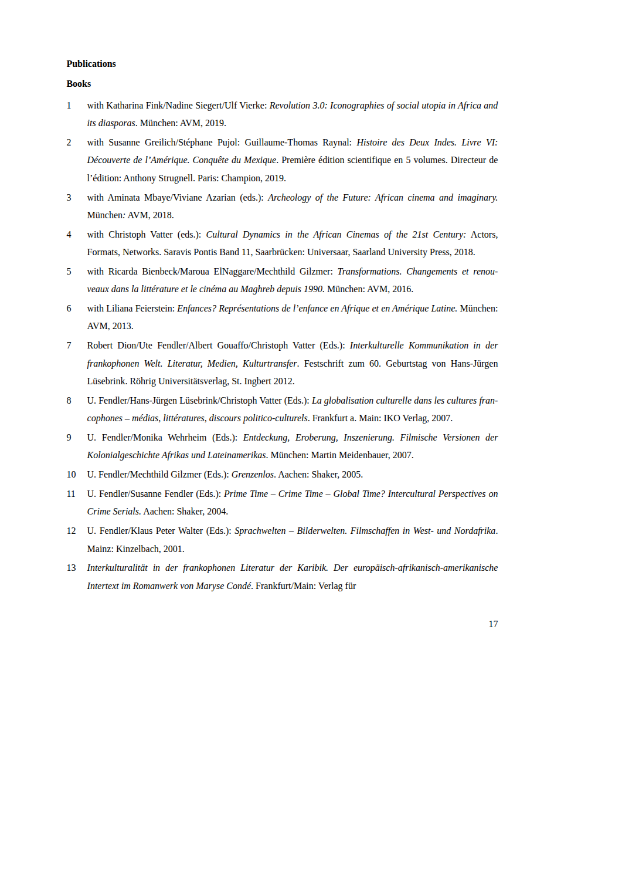Publications
Books
with Katharina Fink/Nadine Siegert/Ulf Vierke: Revolution 3.0: Iconographies of social utopia in Africa and its diasporas. München: AVM, 2019.
with Susanne Greilich/Stéphane Pujol: Guillaume-Thomas Raynal: Histoire des Deux Indes. Livre VI: Découverte de l’Amérique. Conquête du Mexique. Première édition scientifique en 5 volumes. Directeur de l’édition: Anthony Strugnell. Paris: Champion, 2019.
with Aminata Mbaye/Viviane Azarian (eds.): Archeology of the Future: African cinema and imaginary. München: AVM, 2018.
with Christoph Vatter (eds.): Cultural Dynamics in the African Cinemas of the 21st Century: Actors, Formats, Networks. Saravis Pontis Band 11, Saarbrücken: Universaar, Saarland University Press, 2018.
with Ricarda Bienbeck/Maroua ElNaggare/Mechthild Gilzmer: Transformations. Changements et renouveaux dans la littérature et le cinéma au Maghreb depuis 1990. München: AVM, 2016.
with Liliana Feierstein: Enfances? Représentations de l’enfance en Afrique et en Amérique Latine. München: AVM, 2013.
Robert Dion/Ute Fendler/Albert Gouaffo/Christoph Vatter (Eds.): Interkulturelle Kommunikation in der frankophonen Welt. Literatur, Medien, Kulturtransfer. Festschrift zum 60. Geburtstag von Hans-Jürgen Lüsebrink. Röhrig Universitätsverlag, St. Ingbert 2012.
U. Fendler/Hans-Jürgen Lüsebrink/Christoph Vatter (Eds.): La globalisation culturelle dans les cultures francophones – médias, littératures, discours politico-culturels. Frankfurt a. Main: IKO Verlag, 2007.
U. Fendler/Monika Wehrheim (Eds.): Entdeckung, Eroberung, Inszenierung. Filmische Versionen der Kolonialgeschichte Afrikas und Lateinamerikas. München: Martin Meidenbauer, 2007.
U. Fendler/Mechthild Gilzmer (Eds.): Grenzenlos. Aachen: Shaker, 2005.
U. Fendler/Susanne Fendler (Eds.): Prime Time – Crime Time – Global Time? Intercultural Perspectives on Crime Serials. Aachen: Shaker, 2004.
U. Fendler/Klaus Peter Walter (Eds.): Sprachwelten – Bilderwelten. Filmschaffen in West- und Nordafrika. Mainz: Kinzelbach, 2001.
Interkulturalität in der frankophonen Literatur der Karibik. Der europäisch-afrikanisch-amerikanische Intertext im Romanwerk von Maryse Condé. Frankfurt/Main: Verlag für
17